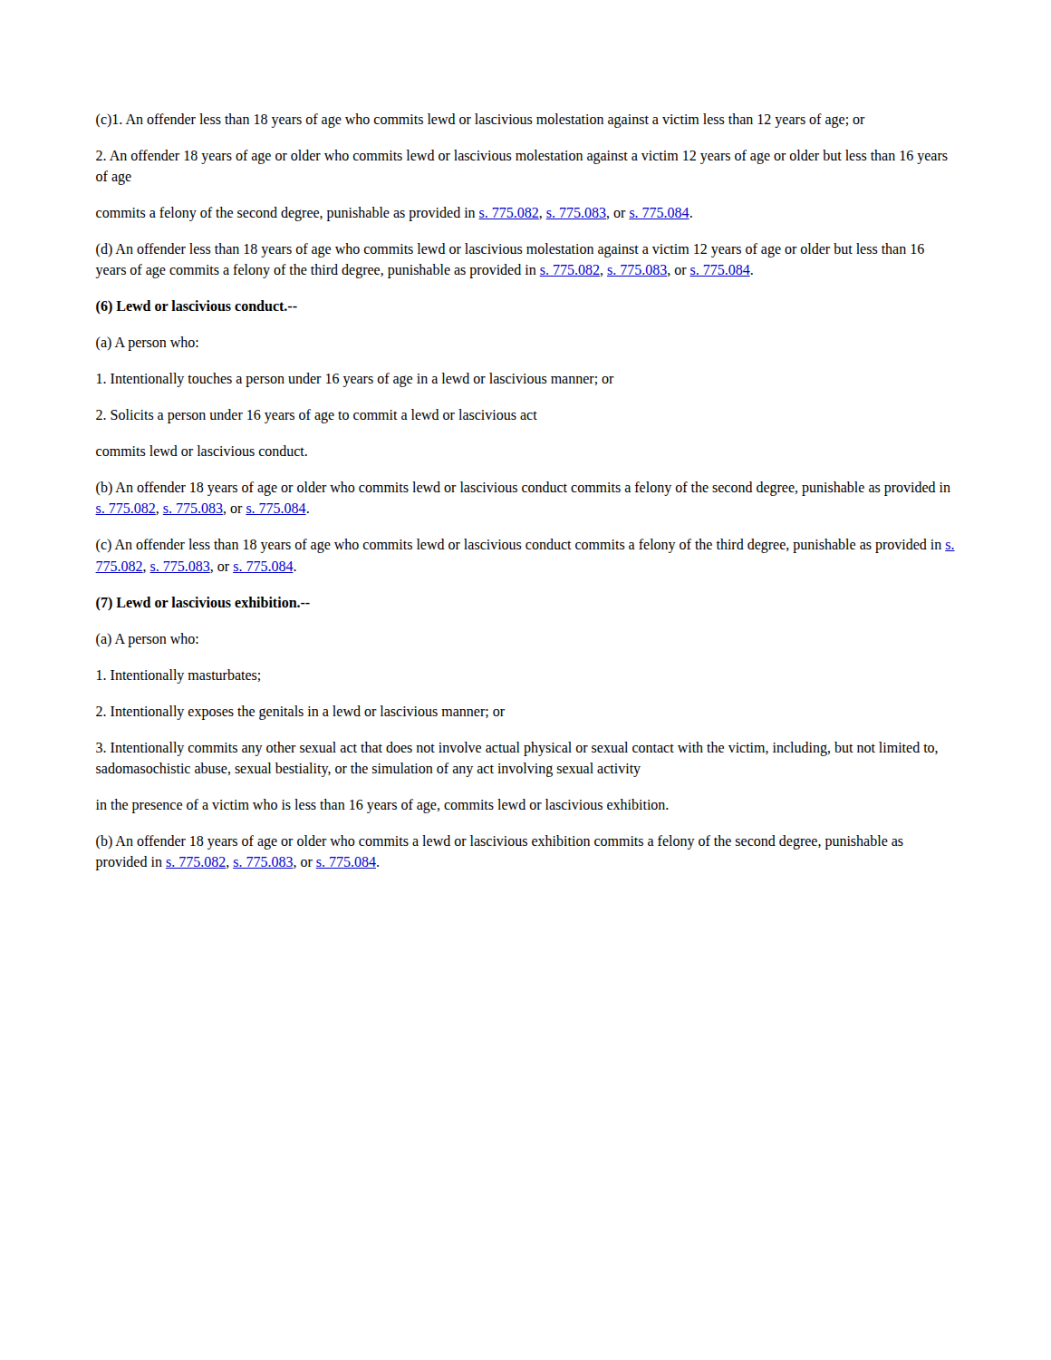(c)1. An offender less than 18 years of age who commits lewd or lascivious molestation against a victim less than 12 years of age; or
2. An offender 18 years of age or older who commits lewd or lascivious molestation against a victim 12 years of age or older but less than 16 years of age
commits a felony of the second degree, punishable as provided in s. 775.082, s. 775.083, or s. 775.084.
(d) An offender less than 18 years of age who commits lewd or lascivious molestation against a victim 12 years of age or older but less than 16 years of age commits a felony of the third degree, punishable as provided in s. 775.082, s. 775.083, or s. 775.084.
(6) Lewd or lascivious conduct.--
(a) A person who:
1. Intentionally touches a person under 16 years of age in a lewd or lascivious manner; or
2. Solicits a person under 16 years of age to commit a lewd or lascivious act
commits lewd or lascivious conduct.
(b) An offender 18 years of age or older who commits lewd or lascivious conduct commits a felony of the second degree, punishable as provided in s. 775.082, s. 775.083, or s. 775.084.
(c) An offender less than 18 years of age who commits lewd or lascivious conduct commits a felony of the third degree, punishable as provided in s. 775.082, s. 775.083, or s. 775.084.
(7) Lewd or lascivious exhibition.--
(a) A person who:
1. Intentionally masturbates;
2. Intentionally exposes the genitals in a lewd or lascivious manner; or
3. Intentionally commits any other sexual act that does not involve actual physical or sexual contact with the victim, including, but not limited to, sadomasochistic abuse, sexual bestiality, or the simulation of any act involving sexual activity
in the presence of a victim who is less than 16 years of age, commits lewd or lascivious exhibition.
(b) An offender 18 years of age or older who commits a lewd or lascivious exhibition commits a felony of the second degree, punishable as provided in s. 775.082, s. 775.083, or s. 775.084.